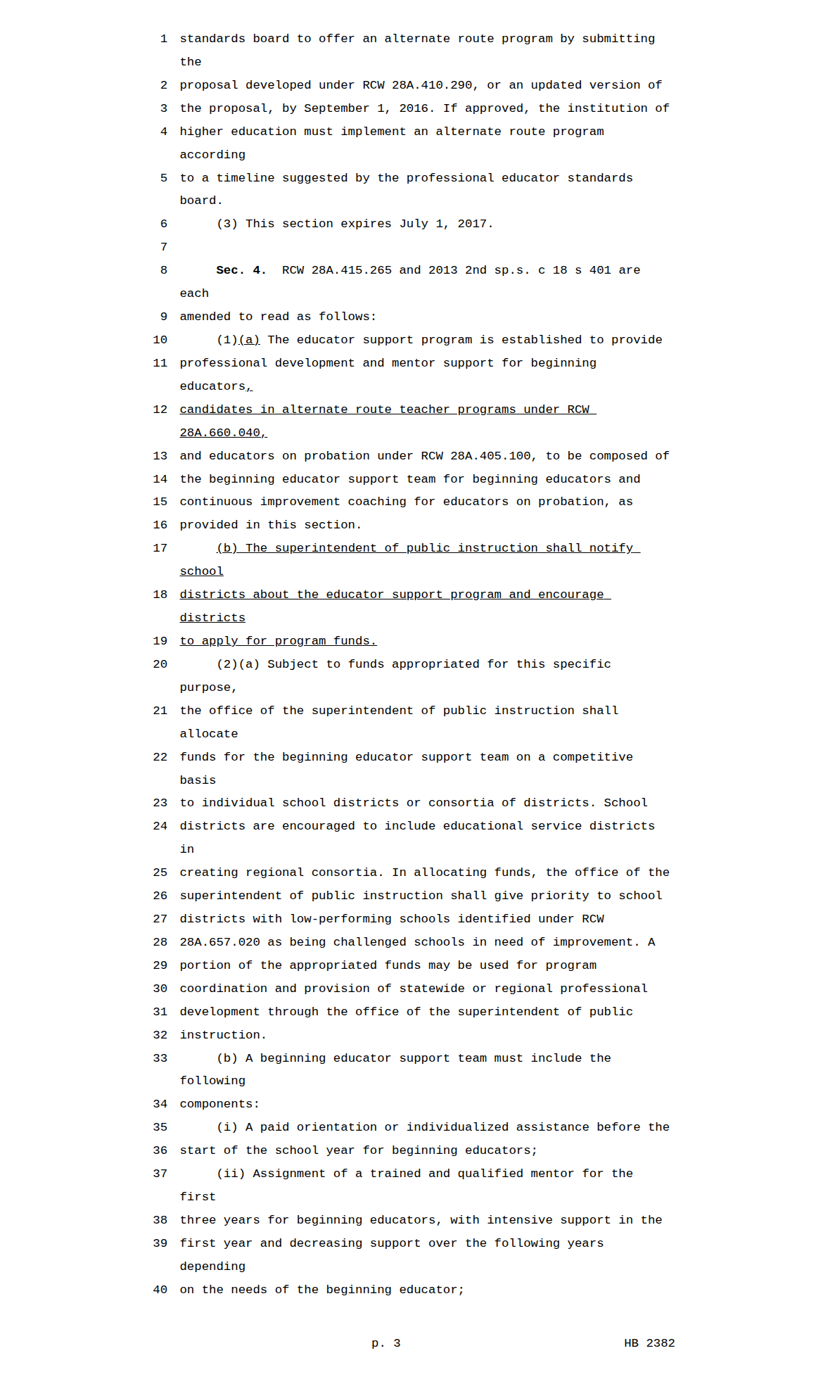standards board to offer an alternate route program by submitting the
proposal developed under RCW 28A.410.290, or an updated version of
the proposal, by September 1, 2016. If approved, the institution of
higher education must implement an alternate route program according
to a timeline suggested by the professional educator standards board.
(3) This section expires July 1, 2017.
Sec. 4. RCW 28A.415.265 and 2013 2nd sp.s. c 18 s 401 are each
amended to read as follows:
(1)(a) The educator support program is established to provide
professional development and mentor support for beginning educators,
candidates in alternate route teacher programs under RCW 28A.660.040,
and educators on probation under RCW 28A.405.100, to be composed of
the beginning educator support team for beginning educators and
continuous improvement coaching for educators on probation, as
provided in this section.
(b) The superintendent of public instruction shall notify school
districts about the educator support program and encourage districts
to apply for program funds.
(2)(a) Subject to funds appropriated for this specific purpose,
the office of the superintendent of public instruction shall allocate
funds for the beginning educator support team on a competitive basis
to individual school districts or consortia of districts. School
districts are encouraged to include educational service districts in
creating regional consortia. In allocating funds, the office of the
superintendent of public instruction shall give priority to school
districts with low-performing schools identified under RCW
28A.657.020 as being challenged schools in need of improvement. A
portion of the appropriated funds may be used for program
coordination and provision of statewide or regional professional
development through the office of the superintendent of public
instruction.
(b) A beginning educator support team must include the following
components:
(i) A paid orientation or individualized assistance before the
start of the school year for beginning educators;
(ii) Assignment of a trained and qualified mentor for the first
three years for beginning educators, with intensive support in the
first year and decreasing support over the following years depending
on the needs of the beginning educator;
p. 3 HB 2382